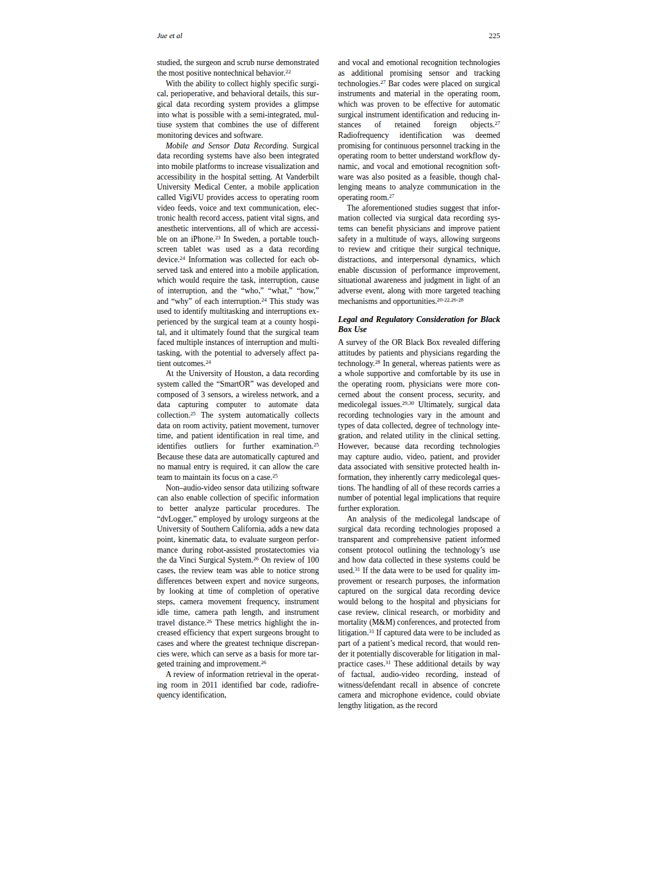Jue et al 225
studied, the surgeon and scrub nurse demonstrated the most positive nontechnical behavior.22
With the ability to collect highly specific surgical, perioperative, and behavioral details, this surgical data recording system provides a glimpse into what is possible with a semi-integrated, multiuse system that combines the use of different monitoring devices and software.
Mobile and Sensor Data Recording. Surgical data recording systems have also been integrated into mobile platforms to increase visualization and accessibility in the hospital setting. At Vanderbilt University Medical Center, a mobile application called VigiVU provides access to operating room video feeds, voice and text communication, electronic health record access, patient vital signs, and anesthetic interventions, all of which are accessible on an iPhone.23 In Sweden, a portable touchscreen tablet was used as a data recording device.24 Information was collected for each observed task and entered into a mobile application, which would require the task, interruption, cause of interruption, and the “who,” “what,” “how,” and “why” of each interruption.24 This study was used to identify multitasking and interruptions experienced by the surgical team at a county hospital, and it ultimately found that the surgical team faced multiple instances of interruption and multitasking, with the potential to adversely affect patient outcomes.24
At the University of Houston, a data recording system called the “SmartOR” was developed and composed of 3 sensors, a wireless network, and a data capturing computer to automate data collection.25 The system automatically collects data on room activity, patient movement, turnover time, and patient identification in real time, and identifies outliers for further examination.25 Because these data are automatically captured and no manual entry is required, it can allow the care team to maintain its focus on a case.25
Non–audio-video sensor data utilizing software can also enable collection of specific information to better analyze particular procedures. The “dvLogger,” employed by urology surgeons at the University of Southern California, adds a new data point, kinematic data, to evaluate surgeon performance during robot-assisted prostatectomies via the da Vinci Surgical System.26 On review of 100 cases, the review team was able to notice strong differences between expert and novice surgeons, by looking at time of completion of operative steps, camera movement frequency, instrument idle time, camera path length, and instrument travel distance.26 These metrics highlight the increased efficiency that expert surgeons brought to cases and where the greatest technique discrepancies were, which can serve as a basis for more targeted training and improvement.26
A review of information retrieval in the operating room in 2011 identified bar code, radiofrequency identification,
and vocal and emotional recognition technologies as additional promising sensor and tracking technologies.27 Bar codes were placed on surgical instruments and material in the operating room, which was proven to be effective for automatic surgical instrument identification and reducing instances of retained foreign objects.27 Radiofrequency identification was deemed promising for continuous personnel tracking in the operating room to better understand workflow dynamic, and vocal and emotional recognition software was also posited as a feasible, though challenging means to analyze communication in the operating room.27
The aforementioned studies suggest that information collected via surgical data recording systems can benefit physicians and improve patient safety in a multitude of ways, allowing surgeons to review and critique their surgical technique, distractions, and interpersonal dynamics, which enable discussion of performance improvement, situational awareness and judgment in light of an adverse event, along with more targeted teaching mechanisms and opportunities.20-22,26-28
Legal and Regulatory Consideration for Black Box Use
A survey of the OR Black Box revealed differing attitudes by patients and physicians regarding the technology.28 In general, whereas patients were as a whole supportive and comfortable by its use in the operating room, physicians were more concerned about the consent process, security, and medicolegal issues.29,30 Ultimately, surgical data recording technologies vary in the amount and types of data collected, degree of technology integration, and related utility in the clinical setting. However, because data recording technologies may capture audio, video, patient, and provider data associated with sensitive protected health information, they inherently carry medicolegal questions. The handling of all of these records carries a number of potential legal implications that require further exploration.
An analysis of the medicolegal landscape of surgical data recording technologies proposed a transparent and comprehensive patient informed consent protocol outlining the technology’s use and how data collected in these systems could be used.31 If the data were to be used for quality improvement or research purposes, the information captured on the surgical data recording device would belong to the hospital and physicians for case review, clinical research, or morbidity and mortality (M&M) conferences, and protected from litigation.31 If captured data were to be included as part of a patient’s medical record, that would render it potentially discoverable for litigation in malpractice cases.31 These additional details by way of factual, audio-video recording, instead of witness/defendant recall in absence of concrete camera and microphone evidence, could obviate lengthy litigation, as the record